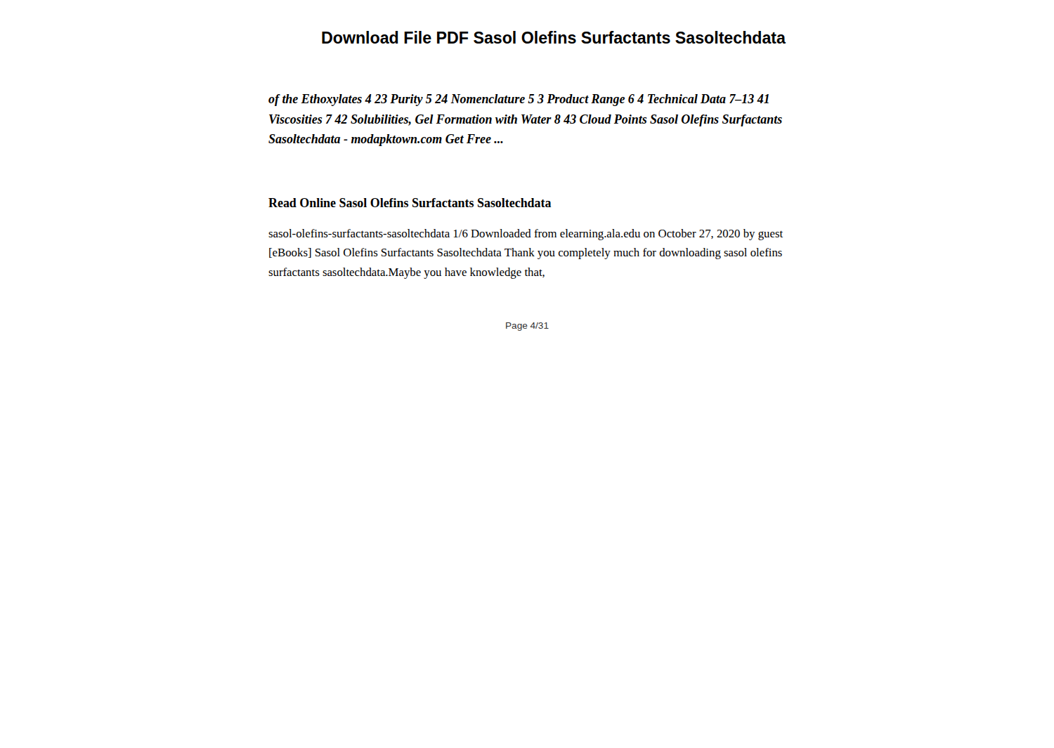Download File PDF Sasol Olefins Surfactants Sasoltechdata
of the Ethoxylates 4 23 Purity 5 24 Nomenclature 5 3 Product Range 6 4 Technical Data 7–13 41 Viscosities 7 42 Solubilities, Gel Formation with Water 8 43 Cloud Points Sasol Olefins Surfactants Sasoltechdata - modapktown.com Get Free ...
Read Online Sasol Olefins Surfactants Sasoltechdata
sasol-olefins-surfactants-sasoltechdata 1/6 Downloaded from elearning.ala.edu on October 27, 2020 by guest [eBooks] Sasol Olefins Surfactants Sasoltechdata Thank you completely much for downloading sasol olefins surfactants sasoltechdata.Maybe you have knowledge that,
Page 4/31